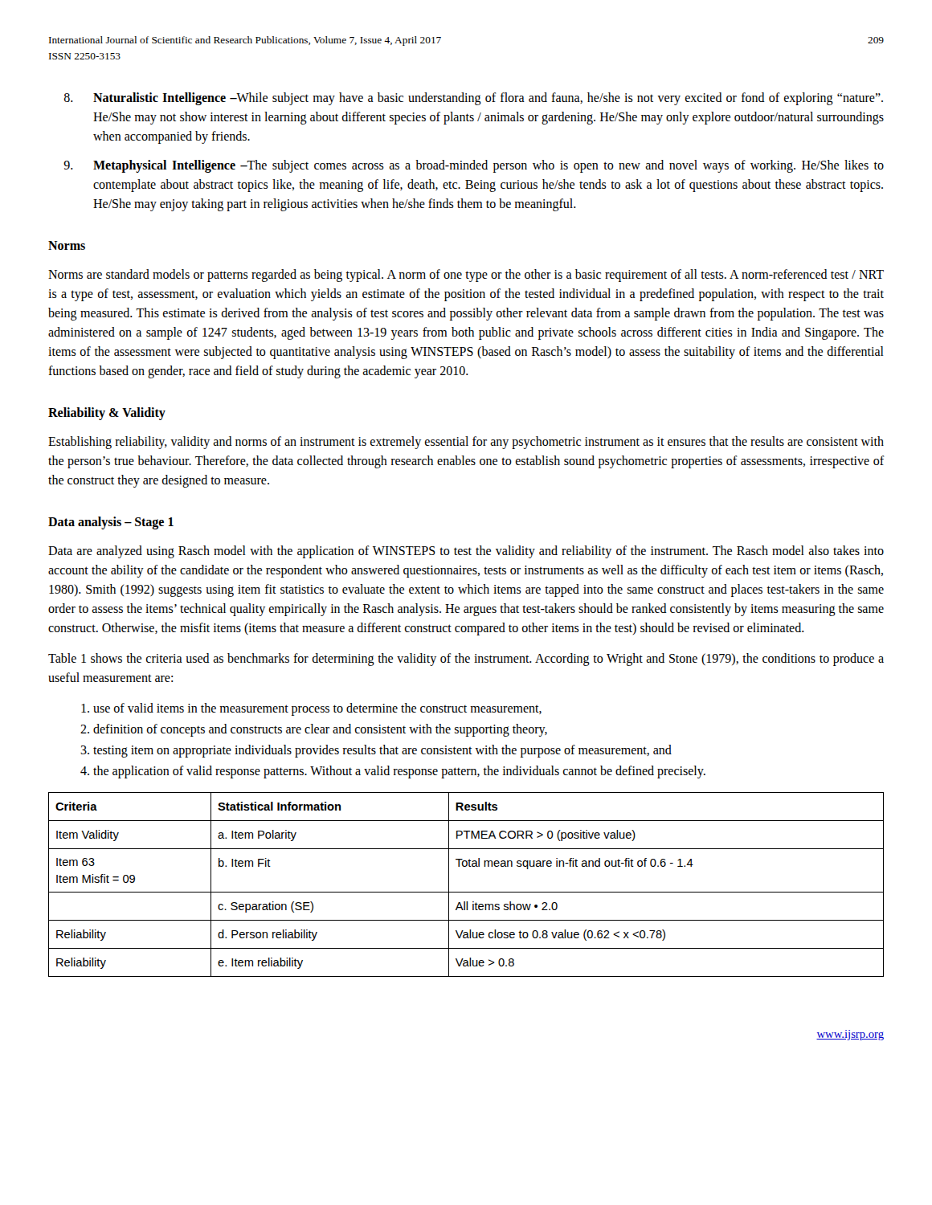International Journal of Scientific and Research Publications, Volume 7, Issue 4, April 2017
ISSN 2250-3153
209
8. Naturalistic Intelligence –While subject may have a basic understanding of flora and fauna, he/she is not very excited or fond of exploring “nature”. He/She may not show interest in learning about different species of plants / animals or gardening. He/She may only explore outdoor/natural surroundings when accompanied by friends.
9. Metaphysical Intelligence –The subject comes across as a broad-minded person who is open to new and novel ways of working. He/She likes to contemplate about abstract topics like, the meaning of life, death, etc. Being curious he/she tends to ask a lot of questions about these abstract topics. He/She may enjoy taking part in religious activities when he/she finds them to be meaningful.
Norms
Norms are standard models or patterns regarded as being typical. A norm of one type or the other is a basic requirement of all tests. A norm-referenced test / NRT is a type of test, assessment, or evaluation which yields an estimate of the position of the tested individual in a predefined population, with respect to the trait being measured. This estimate is derived from the analysis of test scores and possibly other relevant data from a sample drawn from the population. The test was administered on a sample of 1247 students, aged between 13-19 years from both public and private schools across different cities in India and Singapore. The items of the assessment were subjected to quantitative analysis using WINSTEPS (based on Rasch’s model) to assess the suitability of items and the differential functions based on gender, race and field of study during the academic year 2010.
Reliability & Validity
Establishing reliability, validity and norms of an instrument is extremely essential for any psychometric instrument as it ensures that the results are consistent with the person’s true behaviour. Therefore, the data collected through research enables one to establish sound psychometric properties of assessments, irrespective of the construct they are designed to measure.
Data analysis – Stage 1
Data are analyzed using Rasch model with the application of WINSTEPS to test the validity and reliability of the instrument. The Rasch model also takes into account the ability of the candidate or the respondent who answered questionnaires, tests or instruments as well as the difficulty of each test item or items (Rasch, 1980). Smith (1992) suggests using item fit statistics to evaluate the extent to which items are tapped into the same construct and places test-takers in the same order to assess the items’ technical quality empirically in the Rasch analysis. He argues that test-takers should be ranked consistently by items measuring the same construct. Otherwise, the misfit items (items that measure a different construct compared to other items in the test) should be revised or eliminated.
Table 1 shows the criteria used as benchmarks for determining the validity of the instrument. According to Wright and Stone (1979), the conditions to produce a useful measurement are:
use of valid items in the measurement process to determine the construct measurement,
definition of concepts and constructs are clear and consistent with the supporting theory,
testing item on appropriate individuals provides results that are consistent with the purpose of measurement, and
the application of valid response patterns. Without a valid response pattern, the individuals cannot be defined precisely.
| Criteria | Statistical Information | Results |
| --- | --- | --- |
| Item Validity | a. Item Polarity | PTMEA CORR > 0 (positive value) |
| Item 63 Item Misfit = 09 | b. Item Fit | Total mean square in-fit and out-fit of 0.6 - 1.4 |
| | c. Separation (SE) | All items show • 2.0 |
| Reliability | d. Person reliability | Value close to 0.8 value (0.62 < x <0.78) |
| Reliability | e. Item reliability | Value > 0.8 |
www.ijsrp.org